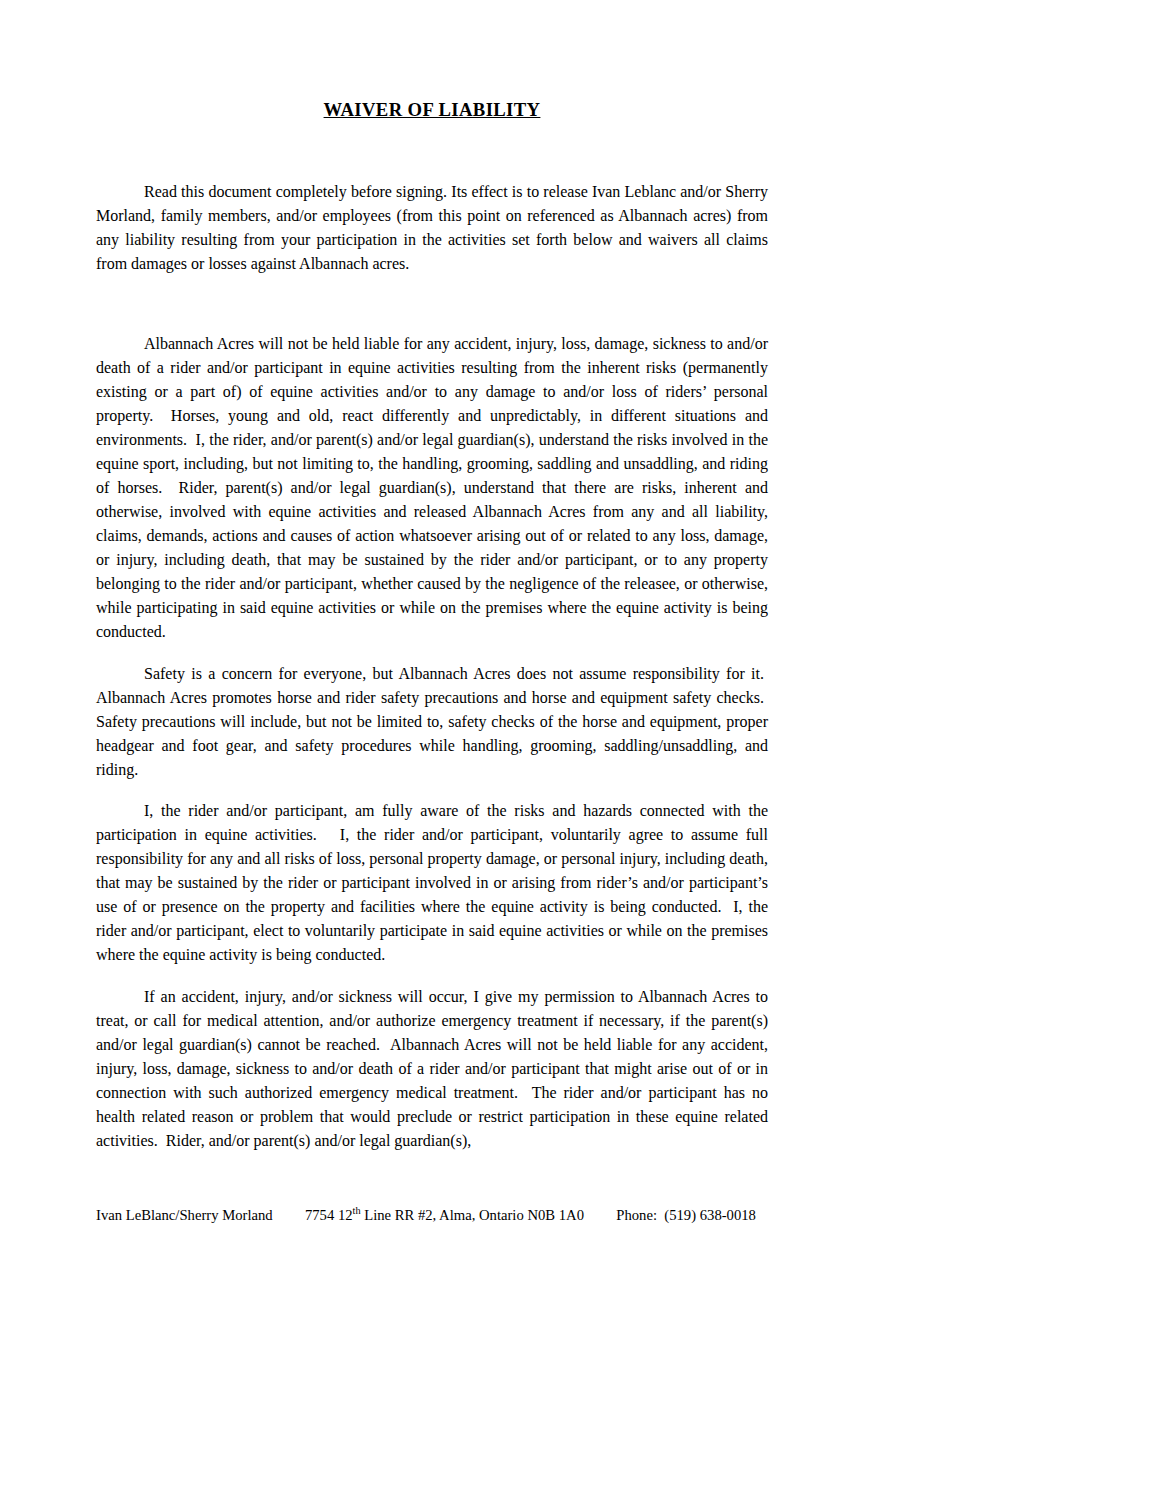WAIVER OF LIABILITY
Read this document completely before signing. Its effect is to release Ivan Leblanc and/or Sherry Morland, family members, and/or employees (from this point on referenced as Albannach acres) from any liability resulting from your participation in the activities set forth below and waivers all claims from damages or losses against Albannach acres.
Albannach Acres will not be held liable for any accident, injury, loss, damage, sickness to and/or death of a rider and/or participant in equine activities resulting from the inherent risks (permanently existing or a part of) of equine activities and/or to any damage to and/or loss of riders’ personal property. Horses, young and old, react differently and unpredictably, in different situations and environments. I, the rider, and/or parent(s) and/or legal guardian(s), understand the risks involved in the equine sport, including, but not limiting to, the handling, grooming, saddling and unsaddling, and riding of horses. Rider, parent(s) and/or legal guardian(s), understand that there are risks, inherent and otherwise, involved with equine activities and released Albannach Acres from any and all liability, claims, demands, actions and causes of action whatsoever arising out of or related to any loss, damage, or injury, including death, that may be sustained by the rider and/or participant, or to any property belonging to the rider and/or participant, whether caused by the negligence of the releasee, or otherwise, while participating in said equine activities or while on the premises where the equine activity is being conducted.
Safety is a concern for everyone, but Albannach Acres does not assume responsibility for it. Albannach Acres promotes horse and rider safety precautions and horse and equipment safety checks. Safety precautions will include, but not be limited to, safety checks of the horse and equipment, proper headgear and foot gear, and safety procedures while handling, grooming, saddling/unsaddling, and riding.
I, the rider and/or participant, am fully aware of the risks and hazards connected with the participation in equine activities. I, the rider and/or participant, voluntarily agree to assume full responsibility for any and all risks of loss, personal property damage, or personal injury, including death, that may be sustained by the rider or participant involved in or arising from rider’s and/or participant’s use of or presence on the property and facilities where the equine activity is being conducted. I, the rider and/or participant, elect to voluntarily participate in said equine activities or while on the premises where the equine activity is being conducted.
If an accident, injury, and/or sickness will occur, I give my permission to Albannach Acres to treat, or call for medical attention, and/or authorize emergency treatment if necessary, if the parent(s) and/or legal guardian(s) cannot be reached. Albannach Acres will not be held liable for any accident, injury, loss, damage, sickness to and/or death of a rider and/or participant that might arise out of or in connection with such authorized emergency medical treatment. The rider and/or participant has no health related reason or problem that would preclude or restrict participation in these equine related activities. Rider, and/or parent(s) and/or legal guardian(s),
Ivan LeBlanc/Sherry Morland 7754 12th Line RR #2, Alma, Ontario N0B 1A0 Phone: (519) 638-0018